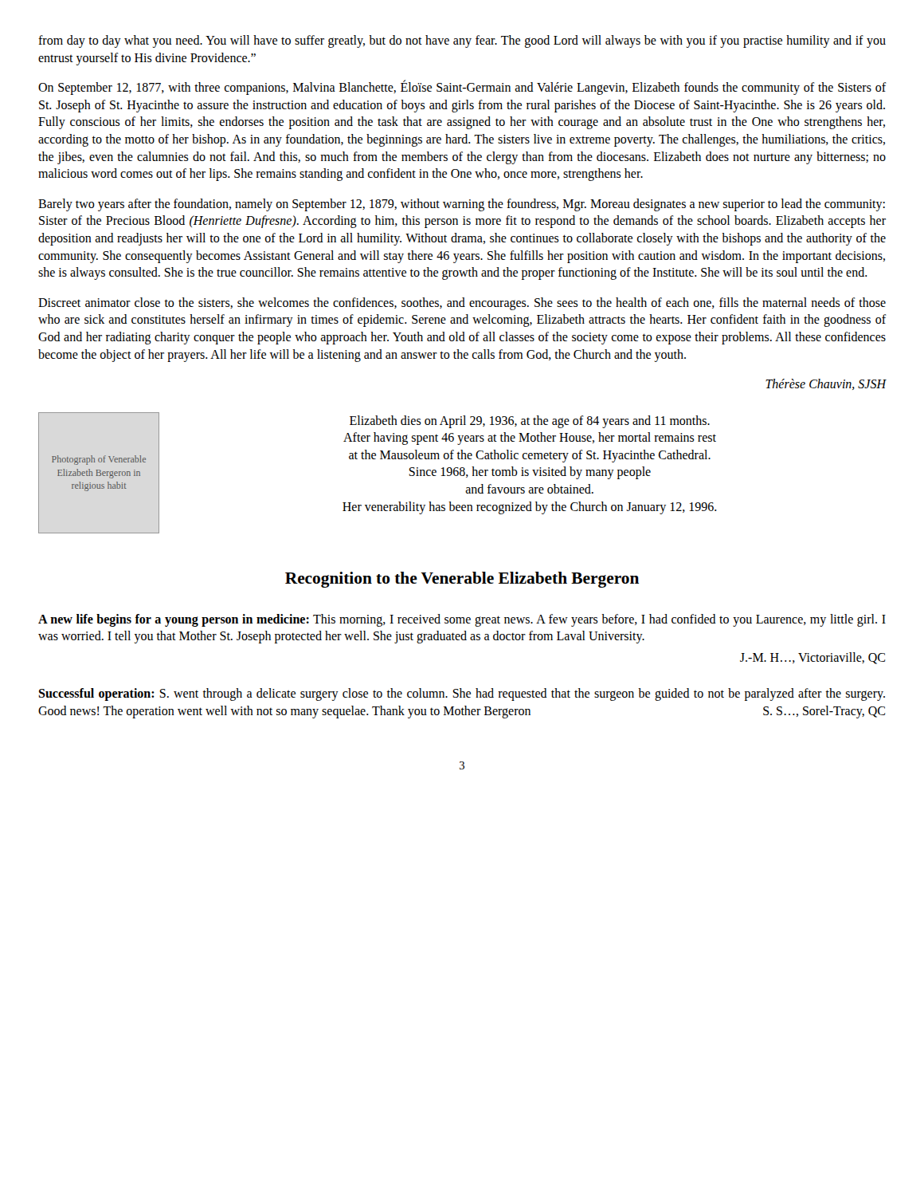from day to day what you need. You will have to suffer greatly, but do not have any fear. The good Lord will always be with you if you practise humility and if you entrust yourself to His divine Providence.”
On September 12, 1877, with three companions, Malvina Blanchette, Éloïse Saint-Germain and Valérie Langevin, Elizabeth founds the community of the Sisters of St. Joseph of St. Hyacinthe to assure the instruction and education of boys and girls from the rural parishes of the Diocese of Saint-Hyacinthe. She is 26 years old. Fully conscious of her limits, she endorses the position and the task that are assigned to her with courage and an absolute trust in the One who strengthens her, according to the motto of her bishop. As in any foundation, the beginnings are hard. The sisters live in extreme poverty. The challenges, the humiliations, the critics, the jibes, even the calumnies do not fail. And this, so much from the members of the clergy than from the diocesans. Elizabeth does not nurture any bitterness; no malicious word comes out of her lips. She remains standing and confident in the One who, once more, strengthens her.
Barely two years after the foundation, namely on September 12, 1879, without warning the foundress, Mgr. Moreau designates a new superior to lead the community: Sister of the Precious Blood (Henriette Dufresne). According to him, this person is more fit to respond to the demands of the school boards. Elizabeth accepts her deposition and readjusts her will to the one of the Lord in all humility. Without drama, she continues to collaborate closely with the bishops and the authority of the community. She consequently becomes Assistant General and will stay there 46 years. She fulfills her position with caution and wisdom. In the important decisions, she is always consulted. She is the true councillor. She remains attentive to the growth and the proper functioning of the Institute. She will be its soul until the end.
Discreet animator close to the sisters, she welcomes the confidences, soothes, and encourages. She sees to the health of each one, fills the maternal needs of those who are sick and constitutes herself an infirmary in times of epidemic. Serene and welcoming, Elizabeth attracts the hearts. Her confident faith in the goodness of God and her radiating charity conquer the people who approach her. Youth and old of all classes of the society come to expose their problems. All these confidences become the object of her prayers. All her life will be a listening and an answer to the calls from God, the Church and the youth.
Thérèse Chauvin, SJSH
Photograph of Venerable Elizabeth Bergeron in religious habit
Elizabeth dies on April 29, 1936, at the age of 84 years and 11 months.
After having spent 46 years at the Mother House, her mortal remains rest
at the Mausoleum of the Catholic cemetery of St. Hyacinthe Cathedral.
Since 1968, her tomb is visited by many people
and favours are obtained.
Her venerability has been recognized by the Church on January 12, 1996.
Recognition to the Venerable Elizabeth Bergeron
A new life begins for a young person in medicine: This morning, I received some great news. A few years before, I had confided to you Laurence, my little girl. I was worried. I tell you that Mother St. Joseph protected her well. She just graduated as a doctor from Laval University.
J.-M. H…, Victoriaville, QC
Successful operation: S. went through a delicate surgery close to the column. She had requested that the surgeon be guided to not be paralyzed after the surgery. Good news! The operation went well with not so many sequelae. Thank you to Mother Bergeron S. S…, Sorel-Tracy, QC
3